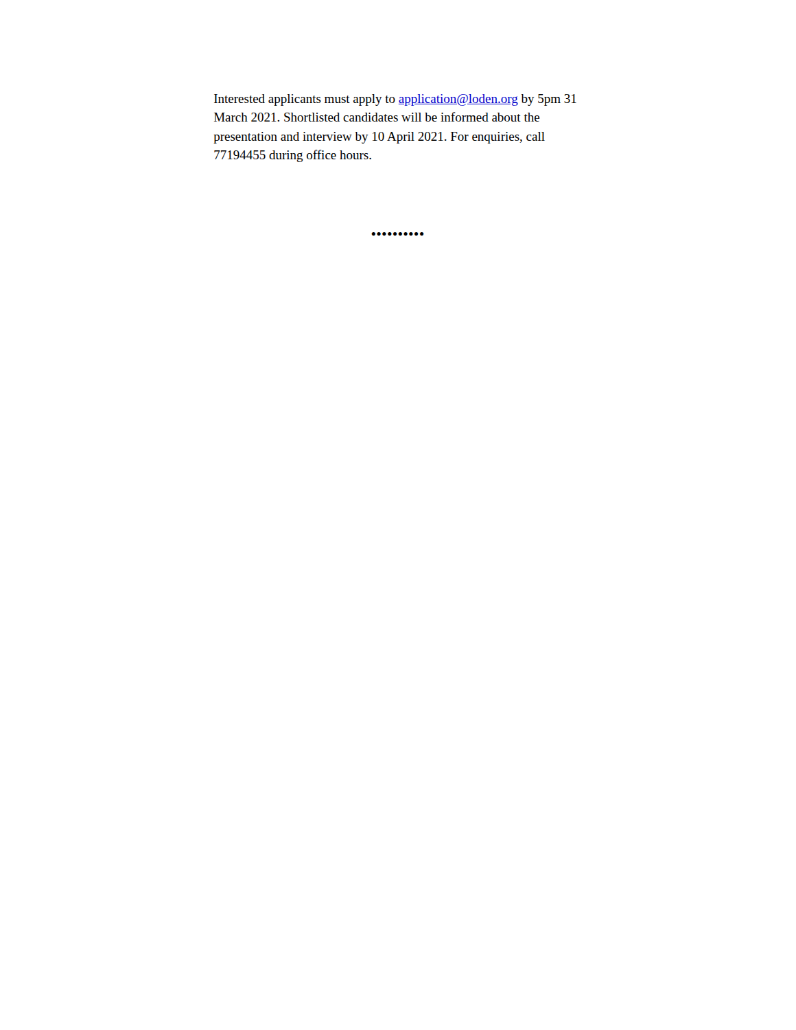Interested applicants must apply to application@loden.org by 5pm 31 March 2021. Shortlisted candidates will be informed about the presentation and interview by 10 April 2021. For enquiries, call 77194455 during office hours.
••••••••••